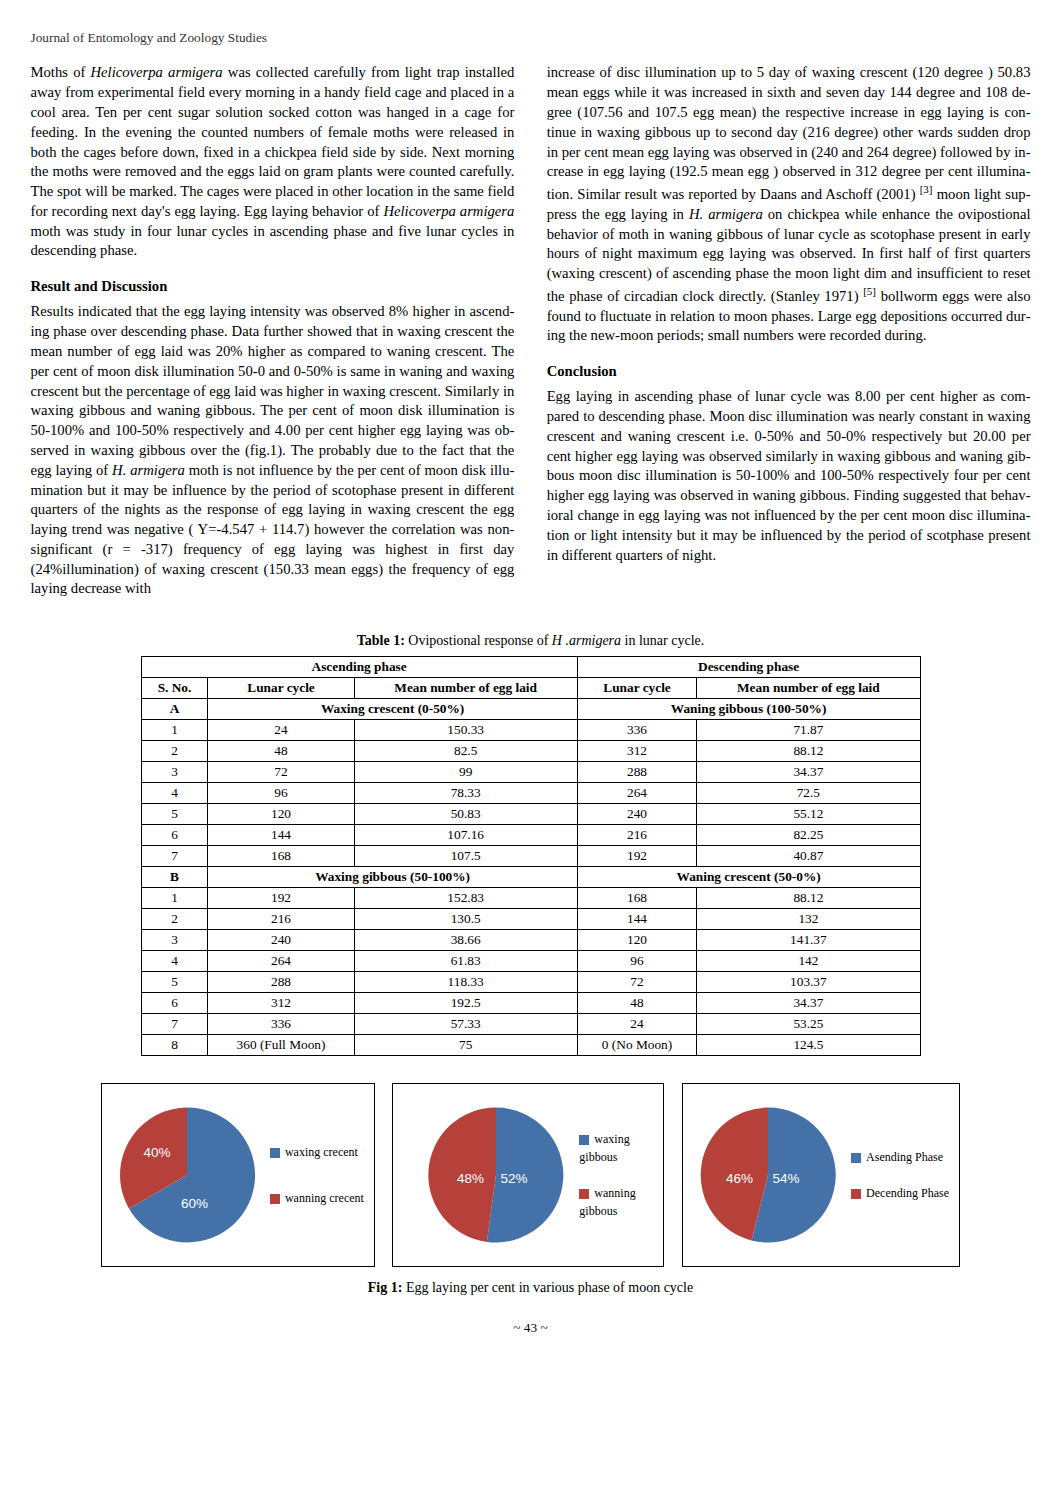Journal of Entomology and Zoology Studies
Moths of Helicoverpa armigera was collected carefully from light trap installed away from experimental field every morning in a handy field cage and placed in a cool area. Ten per cent sugar solution socked cotton was hanged in a cage for feeding. In the evening the counted numbers of female moths were released in both the cages before down, fixed in a chickpea field side by side. Next morning the moths were removed and the eggs laid on gram plants were counted carefully. The spot will be marked. The cages were placed in other location in the same field for recording next day's egg laying. Egg laying behavior of Helicoverpa armigera moth was study in four lunar cycles in ascending phase and five lunar cycles in descending phase.
Result and Discussion
Results indicated that the egg laying intensity was observed 8% higher in ascending phase over descending phase. Data further showed that in waxing crescent the mean number of egg laid was 20% higher as compared to waning crescent. The per cent of moon disk illumination 50-0 and 0-50% is same in waning and waxing crescent but the percentage of egg laid was higher in waxing crescent. Similarly in waxing gibbous and waning gibbous. The per cent of moon disk illumination is 50-100% and 100-50% respectively and 4.00 per cent higher egg laying was observed in waxing gibbous over the (fig.1). The probably due to the fact that the egg laying of H. armigera moth is not influence by the per cent of moon disk illumination but it may be influence by the period of scotophase present in different quarters of the nights as the response of egg laying in waxing crescent the egg laying trend was negative ( Y=-4.547 + 114.7) however the correlation was non-significant (r = -317) frequency of egg laying was highest in first day (24%illumination) of waxing crescent (150.33 mean eggs) the frequency of egg laying decrease with
increase of disc illumination up to 5 day of waxing crescent (120 degree ) 50.83 mean eggs while it was increased in sixth and seven day 144 degree and 108 degree (107.56 and 107.5 egg mean) the respective increase in egg laying is continue in waxing gibbous up to second day (216 degree) other wards sudden drop in per cent mean egg laying was observed in (240 and 264 degree) followed by increase in egg laying (192.5 mean egg ) observed in 312 degree per cent illumination. Similar result was reported by Daans and Aschoff (2001) [3] moon light suppress the egg laying in H. armigera on chickpea while enhance the ovipostional behavior of moth in waning gibbous of lunar cycle as scotophase present in early hours of night maximum egg laying was observed. In first half of first quarters (waxing crescent) of ascending phase the moon light dim and insufficient to reset the phase of circadian clock directly. (Stanley 1971) [5] bollworm eggs were also found to fluctuate in relation to moon phases. Large egg depositions occurred during the new-moon periods; small numbers were recorded during.
Conclusion
Egg laying in ascending phase of lunar cycle was 8.00 per cent higher as compared to descending phase. Moon disc illumination was nearly constant in waxing crescent and waning crescent i.e. 0-50% and 50-0% respectively but 20.00 per cent higher egg laying was observed similarly in waxing gibbous and waning gibbous moon disc illumination is 50-100% and 100-50% respectively four per cent higher egg laying was observed in waning gibbous. Finding suggested that behavioral change in egg laying was not influenced by the per cent moon disc illumination or light intensity but it may be influenced by the period of scotphase present in different quarters of night.
Table 1: Ovipostional response of H .armigera in lunar cycle.
| Ascending phase | Descending phase |
| --- | --- |
| S. No. | Lunar cycle | Mean number of egg laid | Lunar cycle | Mean number of egg laid |
| A | Waxing crescent (0-50%) | Waning gibbous (100-50%) |
| 1 | 24 | 150.33 | 336 | 71.87 |
| 2 | 48 | 82.5 | 312 | 88.12 |
| 3 | 72 | 99 | 288 | 34.37 |
| 4 | 96 | 78.33 | 264 | 72.5 |
| 5 | 120 | 50.83 | 240 | 55.12 |
| 6 | 144 | 107.16 | 216 | 82.25 |
| 7 | 168 | 107.5 | 192 | 40.87 |
| B | Waxing gibbous (50-100%) | Waning crescent (50-0%) |
| 1 | 192 | 152.83 | 168 | 88.12 |
| 2 | 216 | 130.5 | 144 | 132 |
| 3 | 240 | 38.66 | 120 | 141.37 |
| 4 | 264 | 61.83 | 96 | 142 |
| 5 | 288 | 118.33 | 72 | 103.37 |
| 6 | 312 | 192.5 | 48 | 34.37 |
| 7 | 336 | 57.33 | 24 | 53.25 |
| 8 | 360 (Full Moon) | 75 | 0 (No Moon) | 124.5 |
40% 60%
waxing crecent
wanning crecent
48% 52%
waxing
gibbous
wanning
gibbous
46% 54%
Asending Phase
Decending Phase
Fig 1: Egg laying per cent in various phase of moon cycle
~ 43 ~